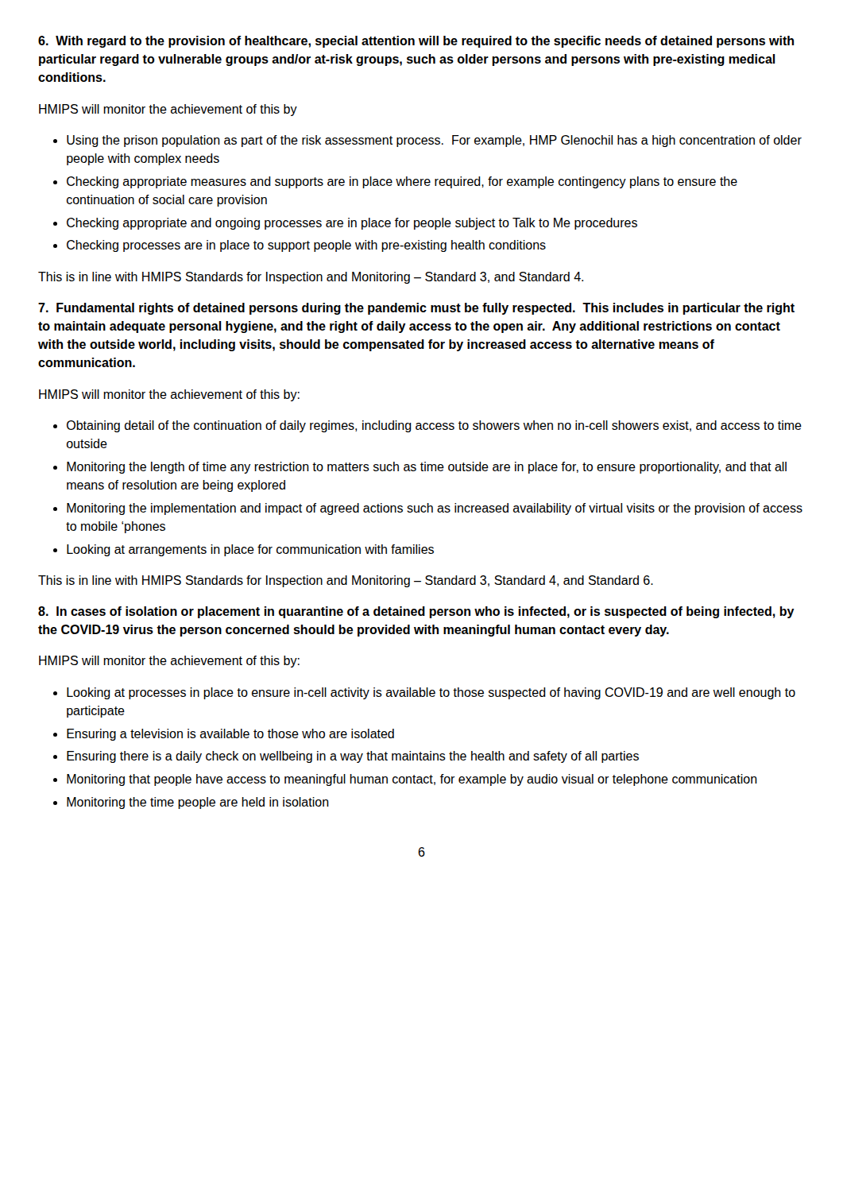6. With regard to the provision of healthcare, special attention will be required to the specific needs of detained persons with particular regard to vulnerable groups and/or at-risk groups, such as older persons and persons with pre-existing medical conditions.
HMIPS will monitor the achievement of this by
Using the prison population as part of the risk assessment process. For example, HMP Glenochil has a high concentration of older people with complex needs
Checking appropriate measures and supports are in place where required, for example contingency plans to ensure the continuation of social care provision
Checking appropriate and ongoing processes are in place for people subject to Talk to Me procedures
Checking processes are in place to support people with pre-existing health conditions
This is in line with HMIPS Standards for Inspection and Monitoring – Standard 3, and Standard 4.
7. Fundamental rights of detained persons during the pandemic must be fully respected. This includes in particular the right to maintain adequate personal hygiene, and the right of daily access to the open air. Any additional restrictions on contact with the outside world, including visits, should be compensated for by increased access to alternative means of communication.
HMIPS will monitor the achievement of this by:
Obtaining detail of the continuation of daily regimes, including access to showers when no in-cell showers exist, and access to time outside
Monitoring the length of time any restriction to matters such as time outside are in place for, to ensure proportionality, and that all means of resolution are being explored
Monitoring the implementation and impact of agreed actions such as increased availability of virtual visits or the provision of access to mobile ‘phones
Looking at arrangements in place for communication with families
This is in line with HMIPS Standards for Inspection and Monitoring – Standard 3, Standard 4, and Standard 6.
8. In cases of isolation or placement in quarantine of a detained person who is infected, or is suspected of being infected, by the COVID-19 virus the person concerned should be provided with meaningful human contact every day.
HMIPS will monitor the achievement of this by:
Looking at processes in place to ensure in-cell activity is available to those suspected of having COVID-19 and are well enough to participate
Ensuring a television is available to those who are isolated
Ensuring there is a daily check on wellbeing in a way that maintains the health and safety of all parties
Monitoring that people have access to meaningful human contact, for example by audio visual or telephone communication
Monitoring the time people are held in isolation
6